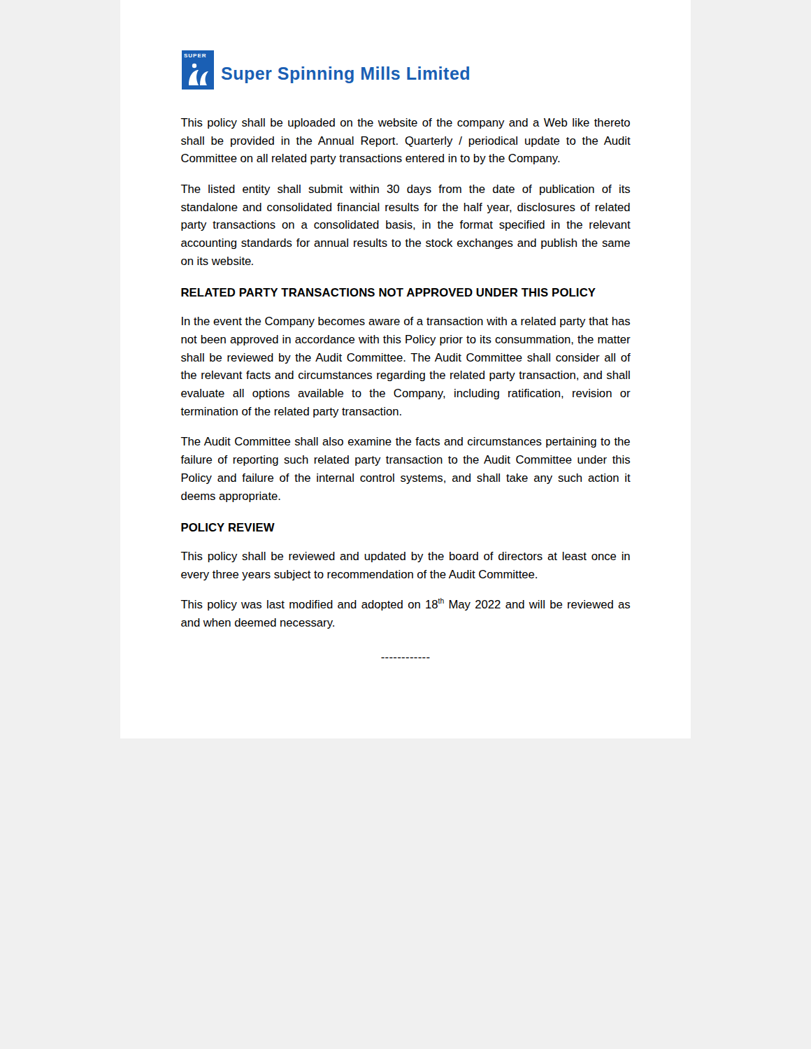SUPER Super Spinning Mills Limited
This policy shall be uploaded on the website of the company and a Web like thereto shall be provided in the Annual Report. Quarterly / periodical update to the Audit Committee on all related party transactions entered in to by the Company.
The listed entity shall submit within 30 days from the date of publication of its standalone and consolidated financial results for the half year, disclosures of related party transactions on a consolidated basis, in the format specified in the relevant accounting standards for annual results to the stock exchanges and publish the same on its website.
RELATED PARTY TRANSACTIONS NOT APPROVED UNDER THIS POLICY
In the event the Company becomes aware of a transaction with a related party that has not been approved in accordance with this Policy prior to its consummation, the matter shall be reviewed by the Audit Committee. The Audit Committee shall consider all of the relevant facts and circumstances regarding the related party transaction, and shall evaluate all options available to the Company, including ratification, revision or termination of the related party transaction.
The Audit Committee shall also examine the facts and circumstances pertaining to the failure of reporting such related party transaction to the Audit Committee under this Policy and failure of the internal control systems, and shall take any such action it deems appropriate.
POLICY REVIEW
This policy shall be reviewed and updated by the board of directors at least once in every three years subject to recommendation of the Audit Committee.
This policy was last modified and adopted on 18th May 2022 and will be reviewed as and when deemed necessary.
------------